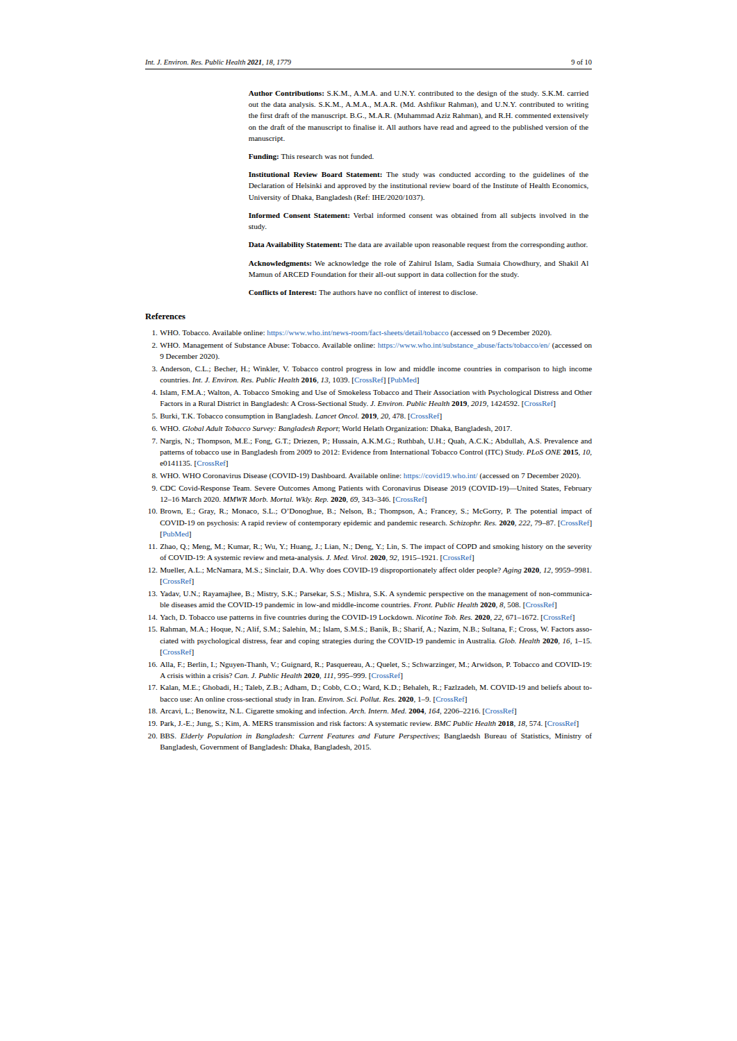Int. J. Environ. Res. Public Health 2021, 18, 1779
9 of 10
Author Contributions: S.K.M., A.M.A. and U.N.Y. contributed to the design of the study. S.K.M. carried out the data analysis. S.K.M., A.M.A., M.A.R. (Md. Ashfikur Rahman), and U.N.Y. contributed to writing the first draft of the manuscript. B.G., M.A.R. (Muhammad Aziz Rahman), and R.H. commented extensively on the draft of the manuscript to finalise it. All authors have read and agreed to the published version of the manuscript.
Funding: This research was not funded.
Institutional Review Board Statement: The study was conducted according to the guidelines of the Declaration of Helsinki and approved by the institutional review board of the Institute of Health Economics, University of Dhaka, Bangladesh (Ref: IHE/2020/1037).
Informed Consent Statement: Verbal informed consent was obtained from all subjects involved in the study.
Data Availability Statement: The data are available upon reasonable request from the corresponding author.
Acknowledgments: We acknowledge the role of Zahirul Islam, Sadia Sumaia Chowdhury, and Shakil Al Mamun of ARCED Foundation for their all-out support in data collection for the study.
Conflicts of Interest: The authors have no conflict of interest to disclose.
References
WHO. Tobacco. Available online: https://www.who.int/news-room/fact-sheets/detail/tobacco (accessed on 9 December 2020).
WHO. Management of Substance Abuse: Tobacco. Available online: https://www.who.int/substance_abuse/facts/tobacco/en/ (accessed on 9 December 2020).
Anderson, C.L.; Becher, H.; Winkler, V. Tobacco control progress in low and middle income countries in comparison to high income countries. Int. J. Environ. Res. Public Health 2016, 13, 1039. [CrossRef] [PubMed]
Islam, F.M.A.; Walton, A. Tobacco Smoking and Use of Smokeless Tobacco and Their Association with Psychological Distress and Other Factors in a Rural District in Bangladesh: A Cross-Sectional Study. J. Environ. Public Health 2019, 2019, 1424592. [CrossRef]
Burki, T.K. Tobacco consumption in Bangladesh. Lancet Oncol. 2019, 20, 478. [CrossRef]
WHO. Global Adult Tobacco Survey: Bangladesh Report; World Helath Organization: Dhaka, Bangladesh, 2017.
Nargis, N.; Thompson, M.E.; Fong, G.T.; Driezen, P.; Hussain, A.K.M.G.; Ruthbah, U.H.; Quah, A.C.K.; Abdullah, A.S. Prevalence and patterns of tobacco use in Bangladesh from 2009 to 2012: Evidence from International Tobacco Control (ITC) Study. PLoS ONE 2015, 10, e0141135. [CrossRef]
WHO. WHO Coronavirus Disease (COVID-19) Dashboard. Available online: https://covid19.who.int/ (accessed on 7 December 2020).
CDC Covid-Response Team. Severe Outcomes Among Patients with Coronavirus Disease 2019 (COVID-19)—United States, February 12–16 March 2020. MMWR Morb. Mortal. Wkly. Rep. 2020, 69, 343–346. [CrossRef]
Brown, E.; Gray, R.; Monaco, S.L.; O’Donoghue, B.; Nelson, B.; Thompson, A.; Francey, S.; McGorry, P. The potential impact of COVID-19 on psychosis: A rapid review of contemporary epidemic and pandemic research. Schizophr. Res. 2020, 222, 79–87. [CrossRef] [PubMed]
Zhao, Q.; Meng, M.; Kumar, R.; Wu, Y.; Huang, J.; Lian, N.; Deng, Y.; Lin, S. The impact of COPD and smoking history on the severity of COVID-19: A systemic review and meta-analysis. J. Med. Virol. 2020, 92, 1915–1921. [CrossRef]
Mueller, A.L.; McNamara, M.S.; Sinclair, D.A. Why does COVID-19 disproportionately affect older people? Aging 2020, 12, 9959–9981. [CrossRef]
Yadav, U.N.; Rayamajhee, B.; Mistry, S.K.; Parsekar, S.S.; Mishra, S.K. A syndemic perspective on the management of non-communicable diseases amid the COVID-19 pandemic in low-and middle-income countries. Front. Public Health 2020, 8, 508. [CrossRef]
Yach, D. Tobacco use patterns in five countries during the COVID-19 Lockdown. Nicotine Tob. Res. 2020, 22, 671–1672. [CrossRef]
Rahman, M.A.; Hoque, N.; Alif, S.M.; Salehin, M.; Islam, S.M.S.; Banik, B.; Sharif, A.; Nazim, N.B.; Sultana, F.; Cross, W. Factors associated with psychological distress, fear and coping strategies during the COVID-19 pandemic in Australia. Glob. Health 2020, 16, 1–15. [CrossRef]
Alla, F.; Berlin, I.; Nguyen-Thanh, V.; Guignard, R.; Pasquereau, A.; Quelet, S.; Schwarzinger, M.; Arwidson, P. Tobacco and COVID-19: A crisis within a crisis? Can. J. Public Health 2020, 111, 995–999. [CrossRef]
Kalan, M.E.; Ghobadi, H.; Taleb, Z.B.; Adham, D.; Cobb, C.O.; Ward, K.D.; Behaleh, R.; Fazlzadeh, M. COVID-19 and beliefs about tobacco use: An online cross-sectional study in Iran. Environ. Sci. Pollut. Res. 2020, 1–9. [CrossRef]
Arcavi, L.; Benowitz, N.L. Cigarette smoking and infection. Arch. Intern. Med. 2004, 164, 2206–2216. [CrossRef]
Park, J.-E.; Jung, S.; Kim, A. MERS transmission and risk factors: A systematic review. BMC Public Health 2018, 18, 574. [CrossRef]
BBS. Elderly Population in Bangladesh: Current Features and Future Perspectives; Banglaedsh Bureau of Statistics, Ministry of Bangladesh, Government of Bangladesh: Dhaka, Bangladesh, 2015.